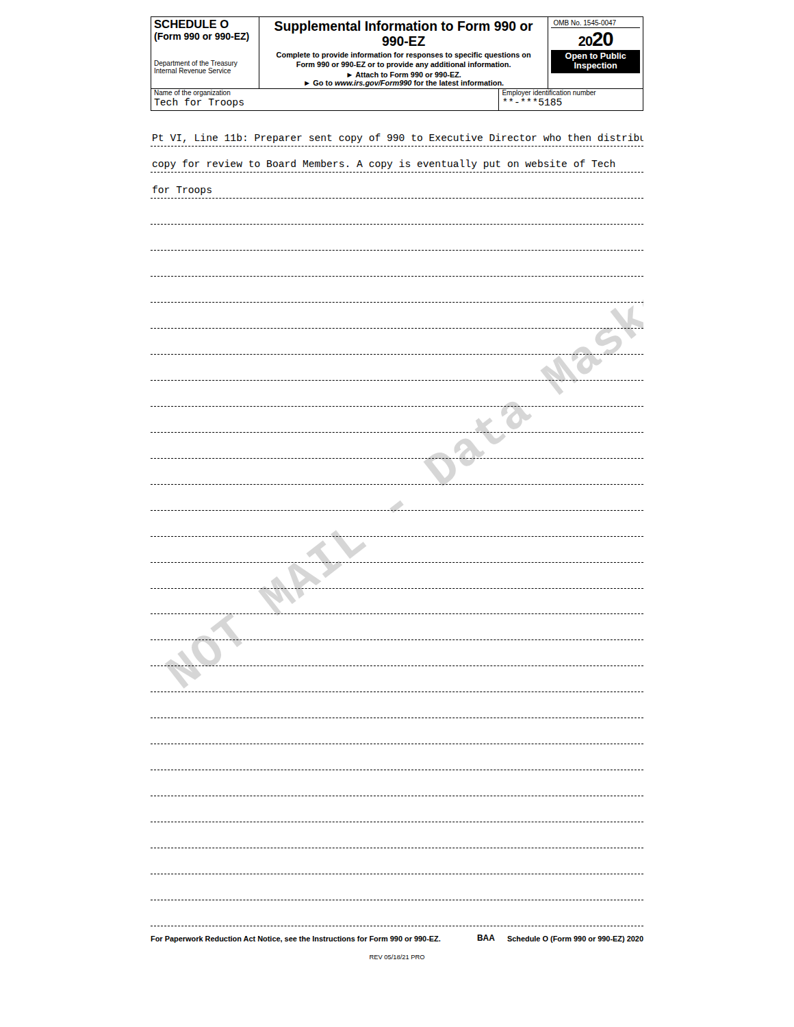DO NOT MAIL - Data Masked
| SCHEDULE O (Form 990 or 990-EZ) Department of the Treasury Internal Revenue Service | Supplemental Information to Form 990 or 990-EZ Complete to provide information for responses to specific questions on Form 990 or 990-EZ or to provide any additional information. ► Attach to Form 990 or 990-EZ. ► Go to www.irs.gov/Form990 for the latest information. | OMB No. 1545-0047 20 20 Open to Public Inspection |
| Name of the organization Tech for Troops | Employer identification number **-***5185 |
Pt VI, Line 11b: Preparer sent copy of 990 to Executive Director who then distributes
copy for review to Board Members. A copy is eventually put on website of Tech
for Troops
For Paperwork Reduction Act Notice, see the Instructions for Form 990 or 990-EZ.
BAA
Schedule O (Form 990 or 990-EZ) 2020
REV 05/18/21 PRO